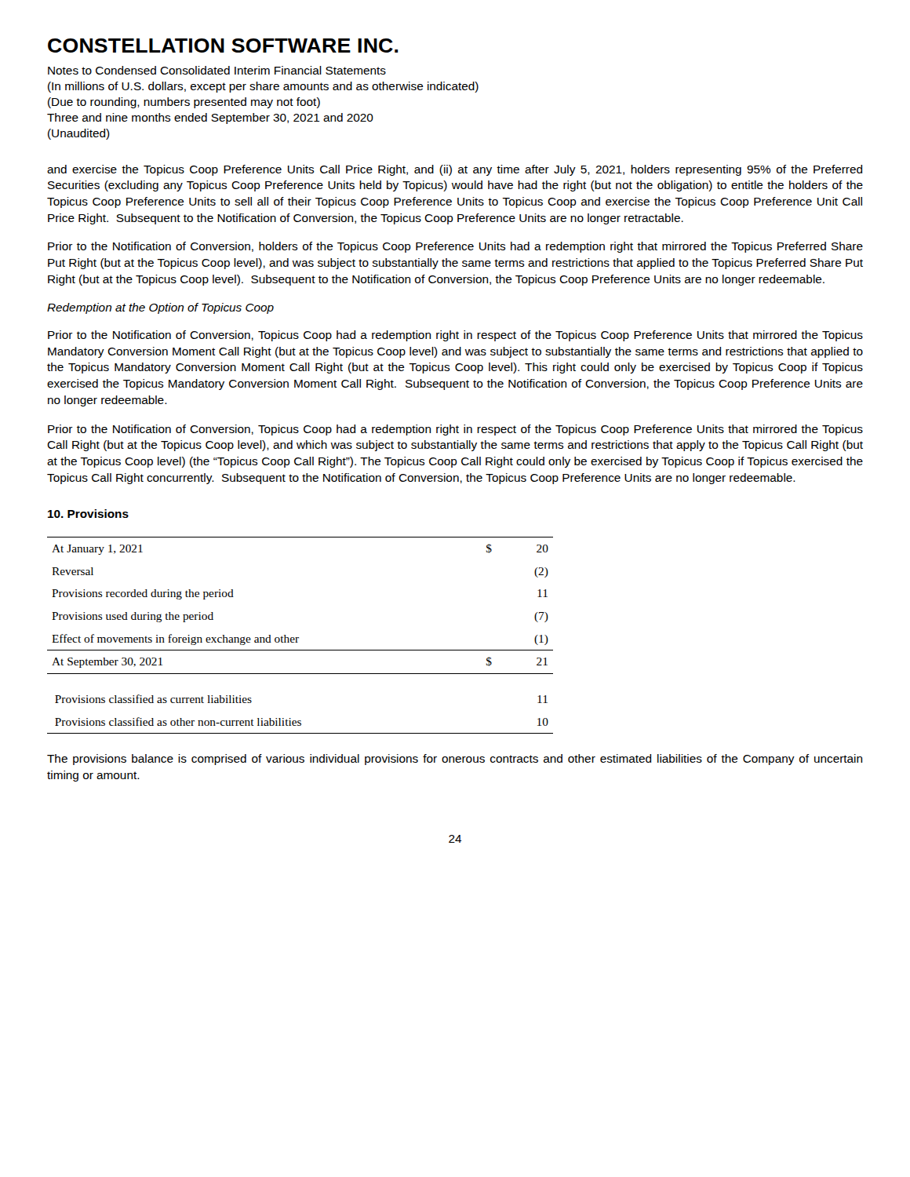CONSTELLATION SOFTWARE INC.
Notes to Condensed Consolidated Interim Financial Statements
(In millions of U.S. dollars, except per share amounts and as otherwise indicated)
(Due to rounding, numbers presented may not foot)
Three and nine months ended September 30, 2021 and 2020
(Unaudited)
and exercise the Topicus Coop Preference Units Call Price Right, and (ii) at any time after July 5, 2021, holders representing 95% of the Preferred Securities (excluding any Topicus Coop Preference Units held by Topicus) would have had the right (but not the obligation) to entitle the holders of the Topicus Coop Preference Units to sell all of their Topicus Coop Preference Units to Topicus Coop and exercise the Topicus Coop Preference Unit Call Price Right. Subsequent to the Notification of Conversion, the Topicus Coop Preference Units are no longer retractable.
Prior to the Notification of Conversion, holders of the Topicus Coop Preference Units had a redemption right that mirrored the Topicus Preferred Share Put Right (but at the Topicus Coop level), and was subject to substantially the same terms and restrictions that applied to the Topicus Preferred Share Put Right (but at the Topicus Coop level). Subsequent to the Notification of Conversion, the Topicus Coop Preference Units are no longer redeemable.
Redemption at the Option of Topicus Coop
Prior to the Notification of Conversion, Topicus Coop had a redemption right in respect of the Topicus Coop Preference Units that mirrored the Topicus Mandatory Conversion Moment Call Right (but at the Topicus Coop level) and was subject to substantially the same terms and restrictions that applied to the Topicus Mandatory Conversion Moment Call Right (but at the Topicus Coop level). This right could only be exercised by Topicus Coop if Topicus exercised the Topicus Mandatory Conversion Moment Call Right. Subsequent to the Notification of Conversion, the Topicus Coop Preference Units are no longer redeemable.
Prior to the Notification of Conversion, Topicus Coop had a redemption right in respect of the Topicus Coop Preference Units that mirrored the Topicus Call Right (but at the Topicus Coop level), and which was subject to substantially the same terms and restrictions that apply to the Topicus Call Right (but at the Topicus Coop level) (the “Topicus Coop Call Right”). The Topicus Coop Call Right could only be exercised by Topicus Coop if Topicus exercised the Topicus Call Right concurrently. Subsequent to the Notification of Conversion, the Topicus Coop Preference Units are no longer redeemable.
10. Provisions
| At January 1, 2021 | $ | 20 |
| Reversal | | (2) |
| Provisions recorded during the period | | 11 |
| Provisions used during the period | | (7) |
| Effect of movements in foreign exchange and other | | (1) |
| At September 30, 2021 | $ | 21 |
| Provisions classified as current liabilities | | 11 |
| Provisions classified as other non-current liabilities | | 10 |
The provisions balance is comprised of various individual provisions for onerous contracts and other estimated liabilities of the Company of uncertain timing or amount.
24